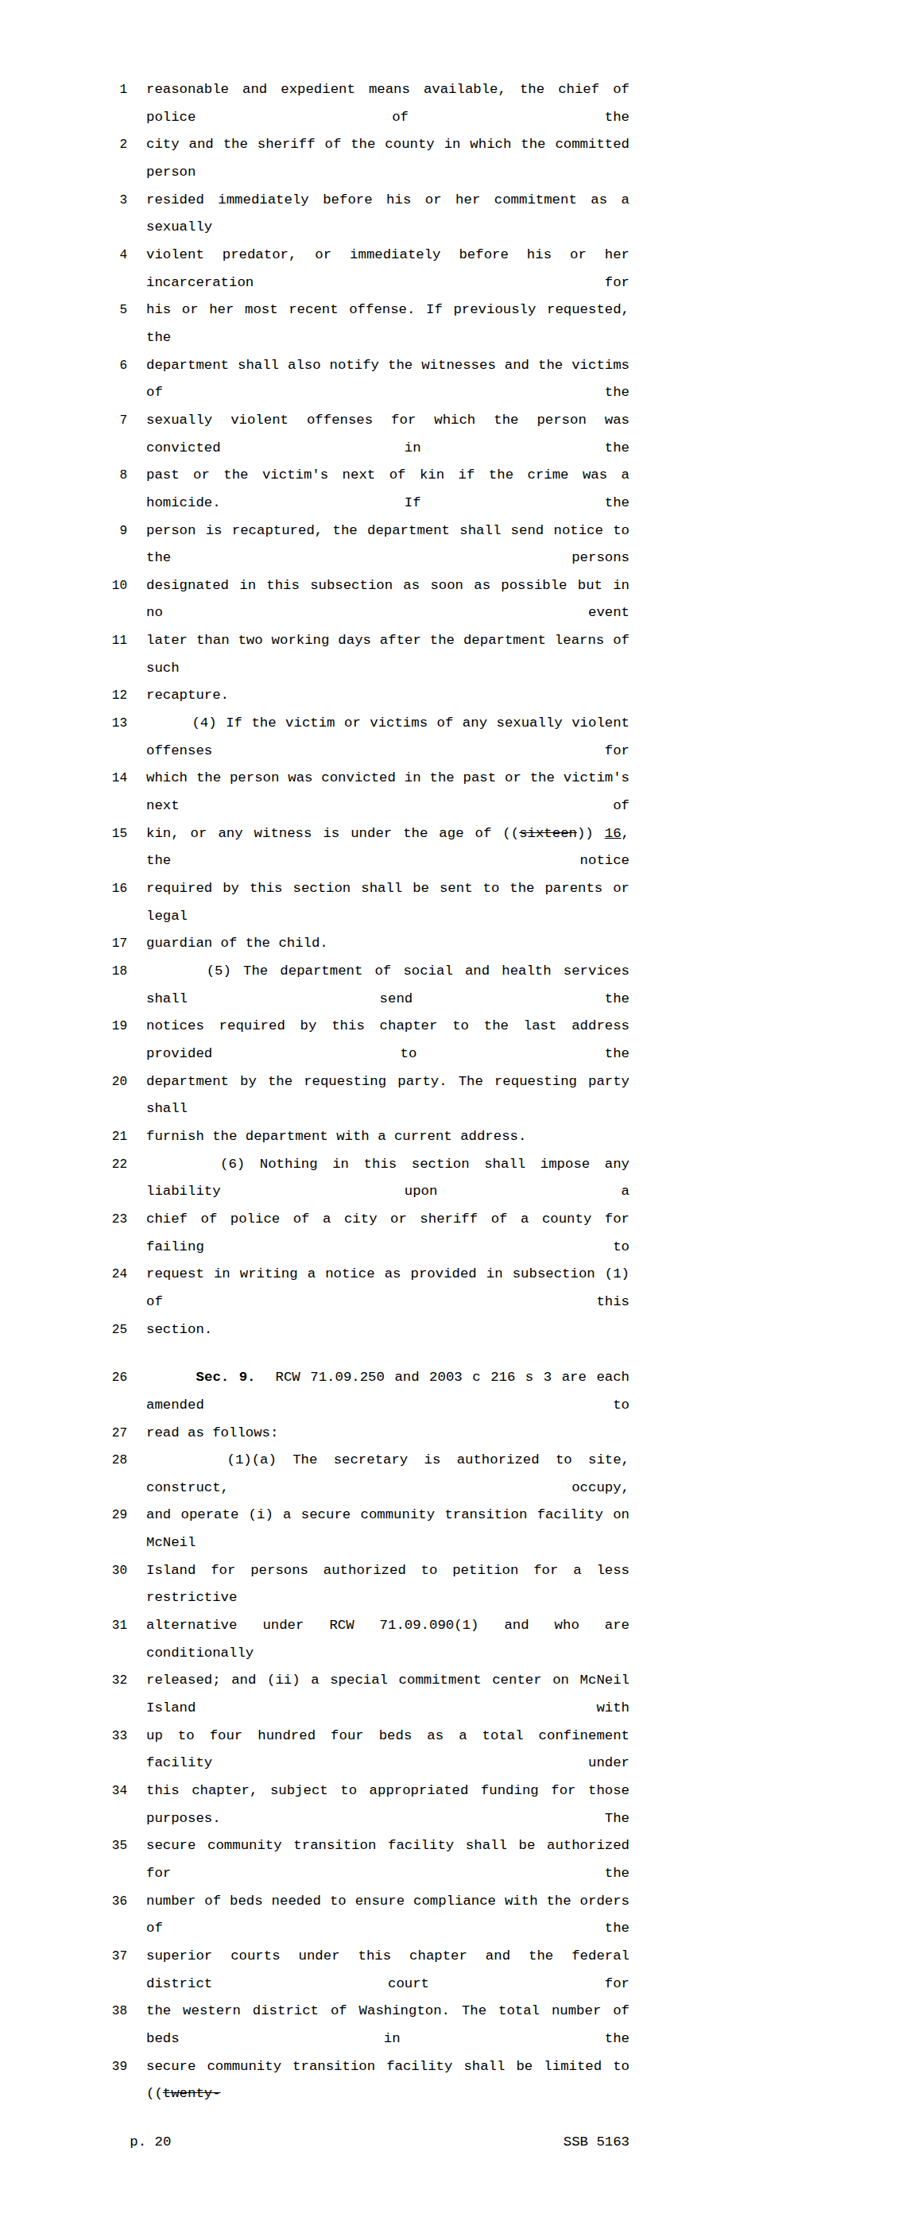1 reasonable and expedient means available, the chief of police of the
2 city and the sheriff of the county in which the committed person
3 resided immediately before his or her commitment as a sexually
4 violent predator, or immediately before his or her incarceration for
5 his or her most recent offense. If previously requested, the
6 department shall also notify the witnesses and the victims of the
7 sexually violent offenses for which the person was convicted in the
8 past or the victim's next of kin if the crime was a homicide. If the
9 person is recaptured, the department shall send notice to the persons
10 designated in this subsection as soon as possible but in no event
11 later than two working days after the department learns of such
12 recapture.
13 (4) If the victim or victims of any sexually violent offenses for
14 which the person was convicted in the past or the victim's next of
15 kin, or any witness is under the age of ((sixteen)) 16, the notice
16 required by this section shall be sent to the parents or legal
17 guardian of the child.
18 (5) The department of social and health services shall send the
19 notices required by this chapter to the last address provided to the
20 department by the requesting party. The requesting party shall
21 furnish the department with a current address.
22 (6) Nothing in this section shall impose any liability upon a
23 chief of police of a city or sheriff of a county for failing to
24 request in writing a notice as provided in subsection (1) of this
25 section.
26 Sec. 9. RCW 71.09.250 and 2003 c 216 s 3 are each amended to
27 read as follows:
28 (1)(a) The secretary is authorized to site, construct, occupy,
29 and operate (i) a secure community transition facility on McNeil
30 Island for persons authorized to petition for a less restrictive
31 alternative under RCW 71.09.090(1) and who are conditionally
32 released; and (ii) a special commitment center on McNeil Island with
33 up to four hundred four beds as a total confinement facility under
34 this chapter, subject to appropriated funding for those purposes. The
35 secure community transition facility shall be authorized for the
36 number of beds needed to ensure compliance with the orders of the
37 superior courts under this chapter and the federal district court for
38 the western district of Washington. The total number of beds in the
39 secure community transition facility shall be limited to ((twenty-
p. 20 SSB 5163